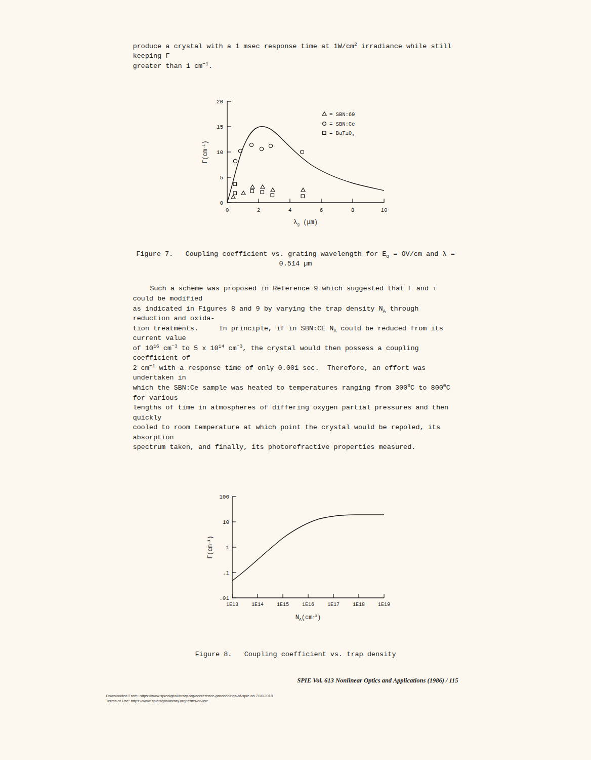produce a crystal with a 1 msec response time at 1W/cm2 irradiance while still keeping Γ greater than 1 cm−1.
Figure 7 graph Plot of coupling coefficient Gamma in inverse centimeters versus grating wavelength lambda sub g in micrometers, showing a theoretical curve peaking near 15 at about 2 micrometers, with data points for SBN:60 (triangles), SBN:Ce (circles) and BaTiO3 (squares). 20 15 10 5 0 0 2 4 6 8 10 Γ(cm-1) λg (μm) = SBN:60 = SBN:Ce = BaTiO3
Figure 7. Coupling coefficient vs. grating wavelength for EO = OV/cm and λ = 0.514 µm
Such a scheme was proposed in Reference 9 which suggested that Γ and τ could be modified as indicated in Figures 8 and 9 by varying the trap density NA through reduction and oxida- tion treatments. In principle, if in SBN:CE NA could be reduced from its current value of 1016 cm−3 to 5 x 1014 cm−3, the crystal would then possess a coupling coefficient of 2 cm−1 with a response time of only 0.001 sec. Therefore, an effort was undertaken in which the SBN:Ce sample was heated to temperatures ranging from 3000C to 8000C for various lengths of time in atmospheres of differing oxygen partial pressures and then quickly cooled to room temperature at which point the crystal would be repoled, its absorption spectrum taken, and finally, its photorefractive properties measured.
Figure 8 graph Log-log plot of coupling coefficient Gamma in inverse centimeters versus trap density N sub A in inverse cubic centimeters, rising from about 0.05 at 1E13 and saturating near 20 above 1E17. 100 10 1 .1 .01 1E13 1E14 1E15 1E16 1E17 1E18 1E19 Γ(cm-1) NA(cm-3)
Figure 8. Coupling coefficient vs. trap density
SPIE Vol. 613 Nonlinear Optics and Applications (1986) / 115
Downloaded From: https://www.spiedigitallibrary.org/conference-proceedings-of-spie on 7/10/2018
Terms of Use: https://www.spiedigitallibrary.org/terms-of-use